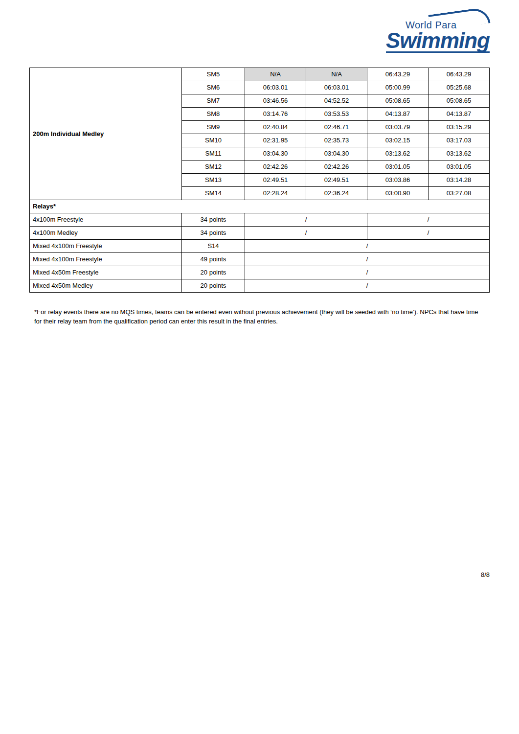World Para
Swimming
| 200m Individual Medley | SM5 | N/A | N/A | 06:43.29 | 06:43.29 |
| SM6 | 06:03.01 | 06:03.01 | 05:00.99 | 05:25.68 |
| SM7 | 03:46.56 | 04:52.52 | 05:08.65 | 05:08.65 |
| SM8 | 03:14.76 | 03:53.53 | 04:13.87 | 04:13.87 |
| SM9 | 02:40.84 | 02:46.71 | 03:03.79 | 03:15.29 |
| SM10 | 02:31.95 | 02:35.73 | 03:02.15 | 03:17.03 |
| SM11 | 03:04.30 | 03:04.30 | 03:13.62 | 03:13.62 |
| SM12 | 02:42.26 | 02:42.26 | 03:01.05 | 03:01.05 |
| SM13 | 02:49.51 | 02:49.51 | 03:03.86 | 03:14.28 |
| SM14 | 02:28.24 | 02:36.24 | 03:00.90 | 03:27.08 |
| Relays* |
| 4x100m Freestyle | 34 points | / | / |
| 4x100m Medley | 34 points | / | / |
| Mixed 4x100m Freestyle | S14 | / |
| Mixed 4x100m Freestyle | 49 points | / |
| Mixed 4x50m Freestyle | 20 points | / |
| Mixed 4x50m Medley | 20 points | / |
*For relay events there are no MQS times, teams can be entered even without previous achievement (they will be seeded with ‘no time’). NPCs that have time for their relay team from the qualification period can enter this result in the final entries.
8/8